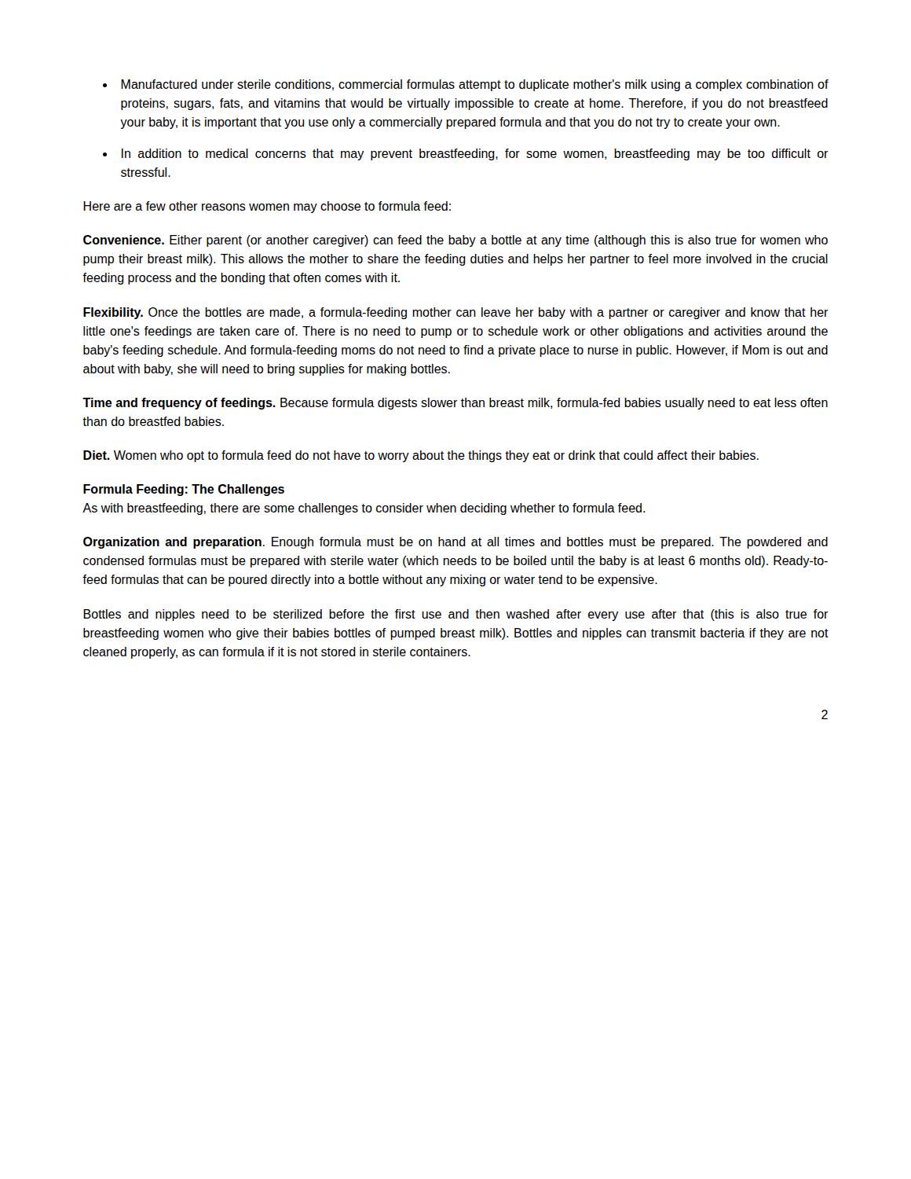Manufactured under sterile conditions, commercial formulas attempt to duplicate mother's milk using a complex combination of proteins, sugars, fats, and vitamins that would be virtually impossible to create at home. Therefore, if you do not breastfeed your baby, it is important that you use only a commercially prepared formula and that you do not try to create your own.
In addition to medical concerns that may prevent breastfeeding, for some women, breastfeeding may be too difficult or stressful.
Here are a few other reasons women may choose to formula feed:
Convenience. Either parent (or another caregiver) can feed the baby a bottle at any time (although this is also true for women who pump their breast milk). This allows the mother to share the feeding duties and helps her partner to feel more involved in the crucial feeding process and the bonding that often comes with it.
Flexibility. Once the bottles are made, a formula-feeding mother can leave her baby with a partner or caregiver and know that her little one's feedings are taken care of. There is no need to pump or to schedule work or other obligations and activities around the baby's feeding schedule. And formula-feeding moms do not need to find a private place to nurse in public. However, if Mom is out and about with baby, she will need to bring supplies for making bottles.
Time and frequency of feedings. Because formula digests slower than breast milk, formula-fed babies usually need to eat less often than do breastfed babies.
Diet. Women who opt to formula feed do not have to worry about the things they eat or drink that could affect their babies.
Formula Feeding: The Challenges
As with breastfeeding, there are some challenges to consider when deciding whether to formula feed.
Organization and preparation. Enough formula must be on hand at all times and bottles must be prepared. The powdered and condensed formulas must be prepared with sterile water (which needs to be boiled until the baby is at least 6 months old). Ready-to-feed formulas that can be poured directly into a bottle without any mixing or water tend to be expensive.
Bottles and nipples need to be sterilized before the first use and then washed after every use after that (this is also true for breastfeeding women who give their babies bottles of pumped breast milk). Bottles and nipples can transmit bacteria if they are not cleaned properly, as can formula if it is not stored in sterile containers.
2